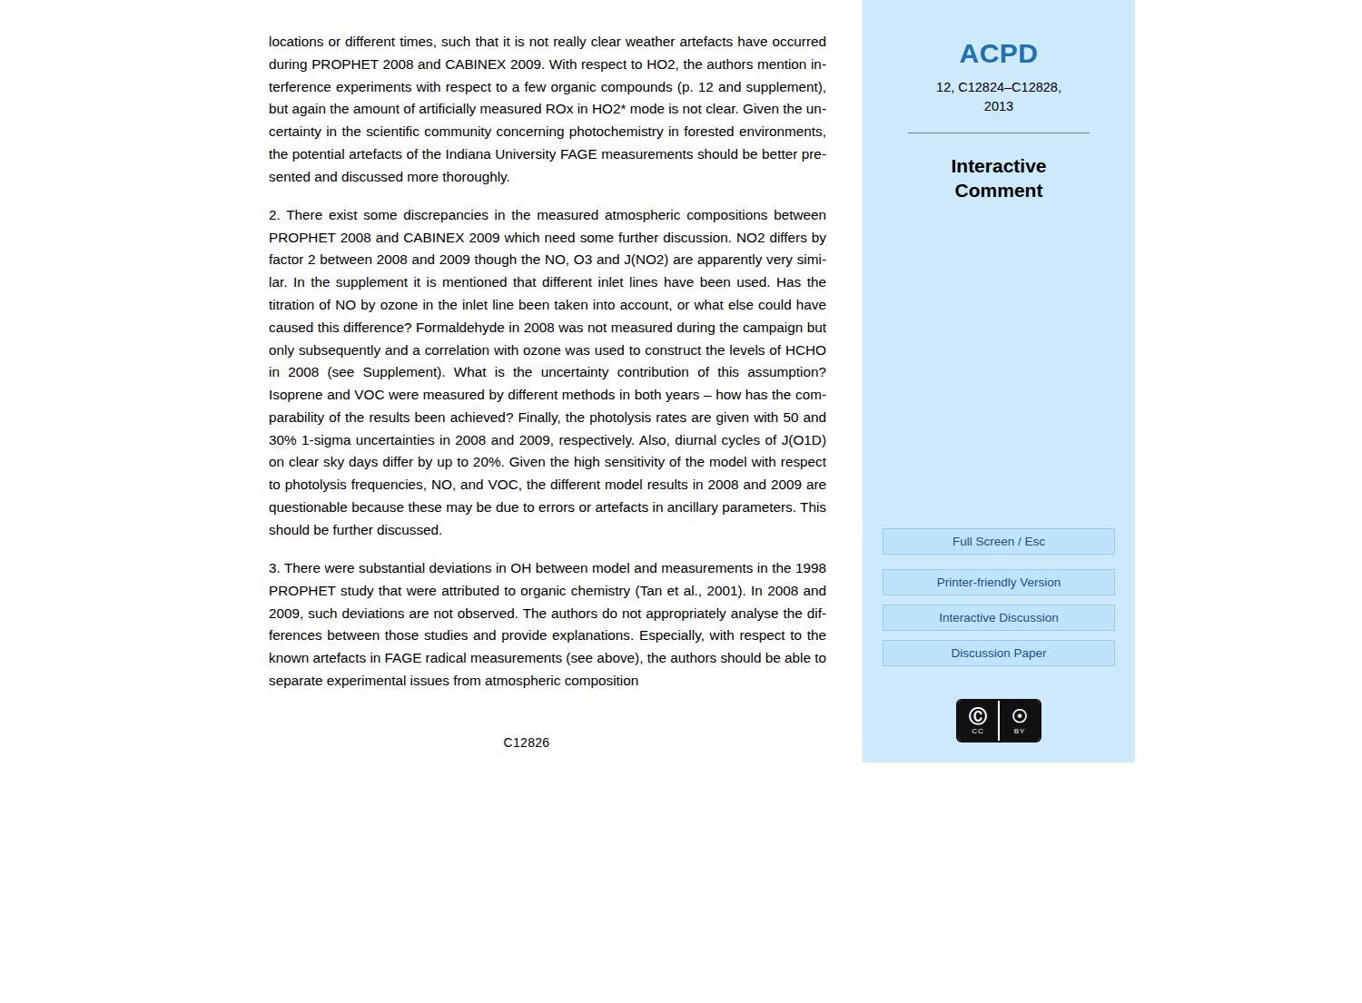locations or different times, such that it is not really clear weather artefacts have occurred during PROPHET 2008 and CABINEX 2009. With respect to HO2, the authors mention interference experiments with respect to a few organic compounds (p. 12 and supplement), but again the amount of artificially measured ROx in HO2* mode is not clear. Given the uncertainty in the scientific community concerning photochemistry in forested environments, the potential artefacts of the Indiana University FAGE measurements should be better presented and discussed more thoroughly.
2. There exist some discrepancies in the measured atmospheric compositions between PROPHET 2008 and CABINEX 2009 which need some further discussion. NO2 differs by factor 2 between 2008 and 2009 though the NO, O3 and J(NO2) are apparently very similar. In the supplement it is mentioned that different inlet lines have been used. Has the titration of NO by ozone in the inlet line been taken into account, or what else could have caused this difference? Formaldehyde in 2008 was not measured during the campaign but only subsequently and a correlation with ozone was used to construct the levels of HCHO in 2008 (see Supplement). What is the uncertainty contribution of this assumption? Isoprene and VOC were measured by different methods in both years – how has the comparability of the results been achieved? Finally, the photolysis rates are given with 50 and 30% 1-sigma uncertainties in 2008 and 2009, respectively. Also, diurnal cycles of J(O1D) on clear sky days differ by up to 20%. Given the high sensitivity of the model with respect to photolysis frequencies, NO, and VOC, the different model results in 2008 and 2009 are questionable because these may be due to errors or artefacts in ancillary parameters. This should be further discussed.
3. There were substantial deviations in OH between model and measurements in the 1998 PROPHET study that were attributed to organic chemistry (Tan et al., 2001). In 2008 and 2009, such deviations are not observed. The authors do not appropriately analyse the differences between those studies and provide explanations. Especially, with respect to the known artefacts in FAGE radical measurements (see above), the authors should be able to separate experimental issues from atmospheric composition
C12826
ACPD
12, C12824–C12828,
2013
Interactive
Comment
Full Screen / Esc Printer-friendly Version Interactive Discussion Discussion Paper
ⒸCC
☉BY